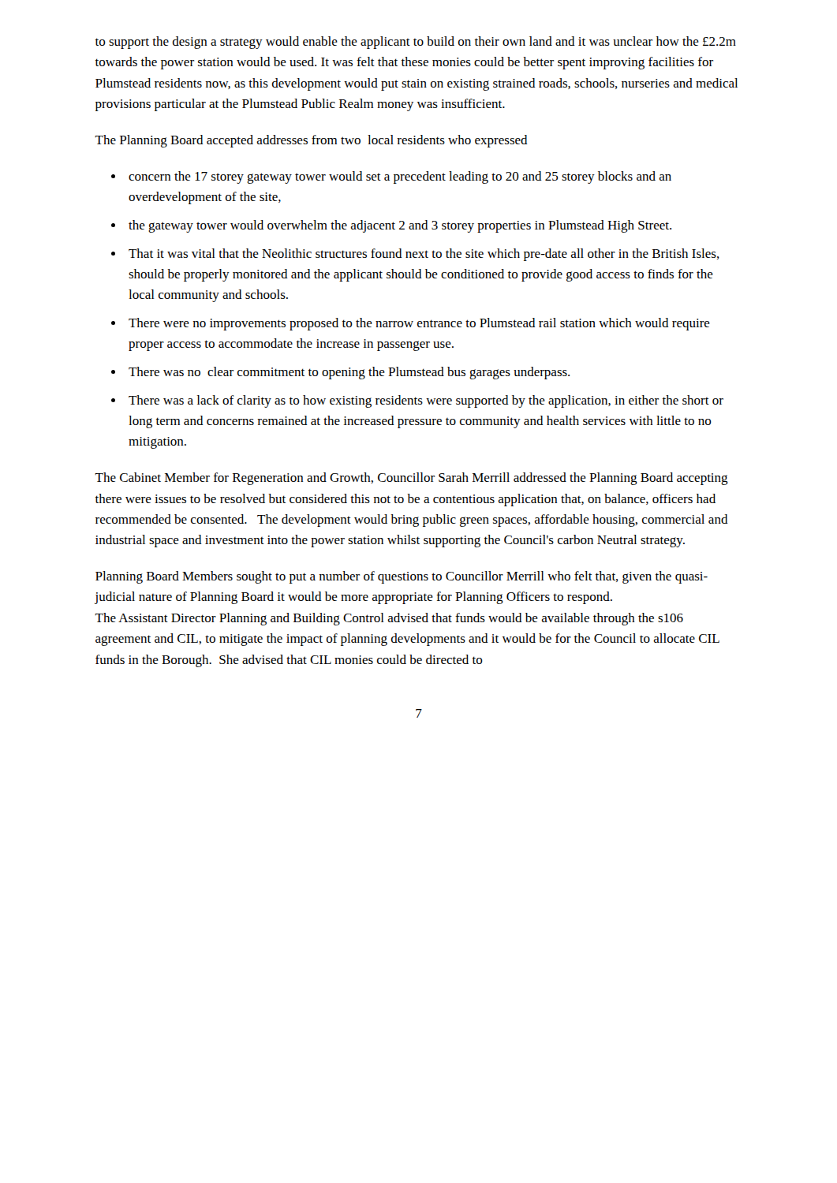to support the design a strategy would enable the applicant to build on their own land and it was unclear how the £2.2m towards the power station would be used. It was felt that these monies could be better spent improving facilities for Plumstead residents now, as this development would put stain on existing strained roads, schools, nurseries and medical provisions particular at the Plumstead Public Realm money was insufficient.
The Planning Board accepted addresses from two local residents who expressed
concern the 17 storey gateway tower would set a precedent leading to 20 and 25 storey blocks and an overdevelopment of the site,
the gateway tower would overwhelm the adjacent 2 and 3 storey properties in Plumstead High Street.
That it was vital that the Neolithic structures found next to the site which pre-date all other in the British Isles, should be properly monitored and the applicant should be conditioned to provide good access to finds for the local community and schools.
There were no improvements proposed to the narrow entrance to Plumstead rail station which would require proper access to accommodate the increase in passenger use.
There was no clear commitment to opening the Plumstead bus garages underpass.
There was a lack of clarity as to how existing residents were supported by the application, in either the short or long term and concerns remained at the increased pressure to community and health services with little to no mitigation.
The Cabinet Member for Regeneration and Growth, Councillor Sarah Merrill addressed the Planning Board accepting there were issues to be resolved but considered this not to be a contentious application that, on balance, officers had recommended be consented. The development would bring public green spaces, affordable housing, commercial and industrial space and investment into the power station whilst supporting the Council's carbon Neutral strategy.
Planning Board Members sought to put a number of questions to Councillor Merrill who felt that, given the quasi-judicial nature of Planning Board it would be more appropriate for Planning Officers to respond.
The Assistant Director Planning and Building Control advised that funds would be available through the s106 agreement and CIL, to mitigate the impact of planning developments and it would be for the Council to allocate CIL funds in the Borough. She advised that CIL monies could be directed to
7